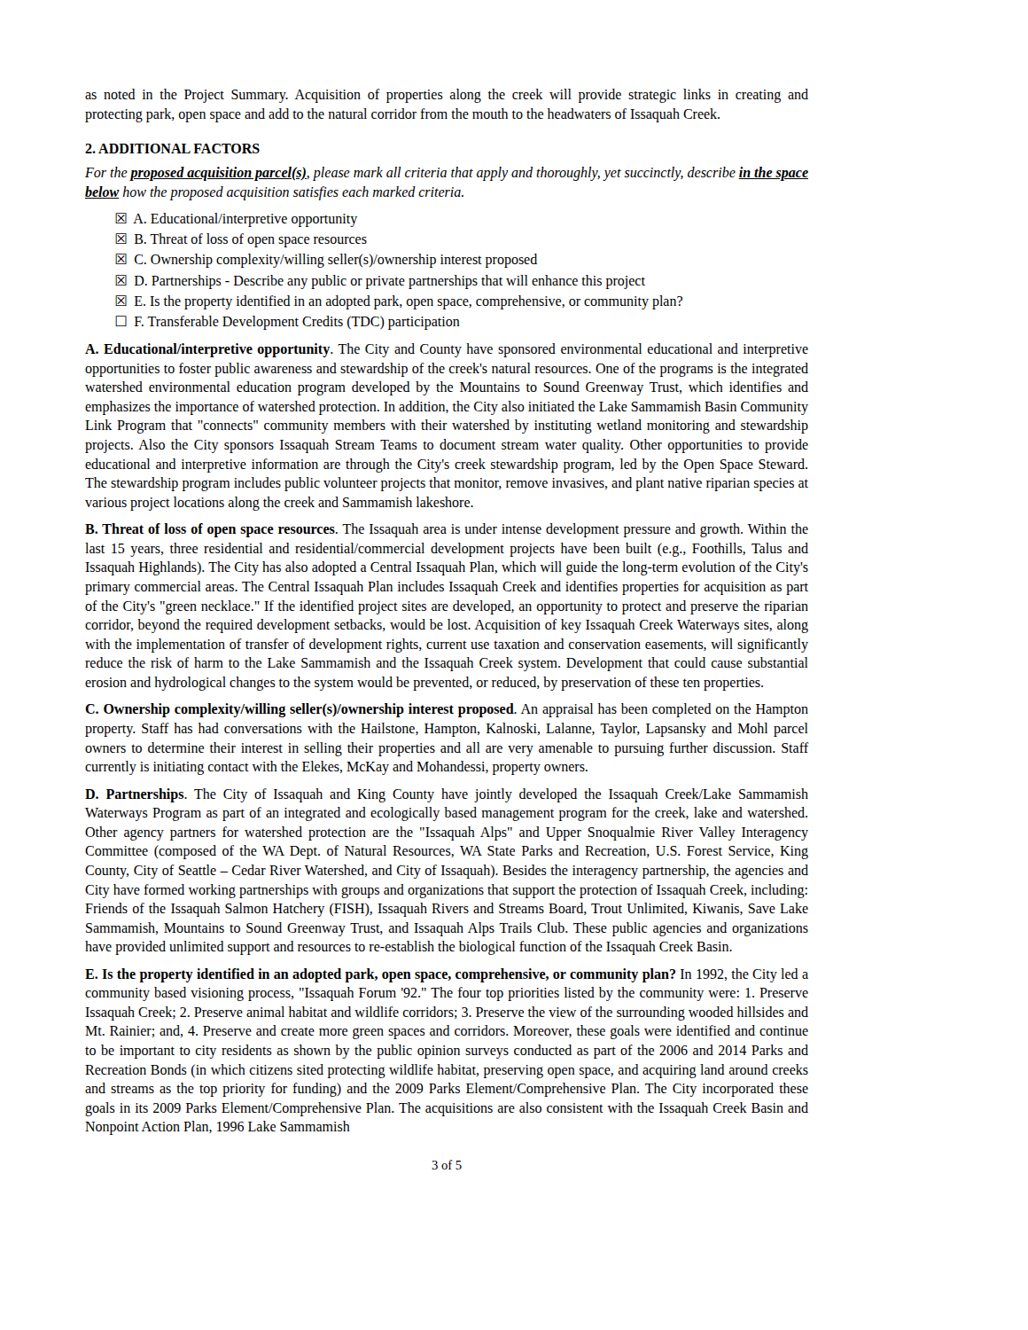as noted in the Project Summary. Acquisition of properties along the creek will provide strategic links in creating and protecting park, open space and add to the natural corridor from the mouth to the headwaters of Issaquah Creek.
2. ADDITIONAL FACTORS
For the proposed acquisition parcel(s), please mark all criteria that apply and thoroughly, yet succinctly, describe in the space below how the proposed acquisition satisfies each marked criteria.
☒ A. Educational/interpretive opportunity
☒ B. Threat of loss of open space resources
☒ C. Ownership complexity/willing seller(s)/ownership interest proposed
☒ D. Partnerships - Describe any public or private partnerships that will enhance this project
☒ E. Is the property identified in an adopted park, open space, comprehensive, or community plan?
☐ F. Transferable Development Credits (TDC) participation
A. Educational/interpretive opportunity. The City and County have sponsored environmental educational and interpretive opportunities to foster public awareness and stewardship of the creek's natural resources. One of the programs is the integrated watershed environmental education program developed by the Mountains to Sound Greenway Trust, which identifies and emphasizes the importance of watershed protection. In addition, the City also initiated the Lake Sammamish Basin Community Link Program that "connects" community members with their watershed by instituting wetland monitoring and stewardship projects. Also the City sponsors Issaquah Stream Teams to document stream water quality. Other opportunities to provide educational and interpretive information are through the City's creek stewardship program, led by the Open Space Steward. The stewardship program includes public volunteer projects that monitor, remove invasives, and plant native riparian species at various project locations along the creek and Sammamish lakeshore.
B. Threat of loss of open space resources. The Issaquah area is under intense development pressure and growth. Within the last 15 years, three residential and residential/commercial development projects have been built (e.g., Foothills, Talus and Issaquah Highlands). The City has also adopted a Central Issaquah Plan, which will guide the long-term evolution of the City's primary commercial areas. The Central Issaquah Plan includes Issaquah Creek and identifies properties for acquisition as part of the City's "green necklace." If the identified project sites are developed, an opportunity to protect and preserve the riparian corridor, beyond the required development setbacks, would be lost. Acquisition of key Issaquah Creek Waterways sites, along with the implementation of transfer of development rights, current use taxation and conservation easements, will significantly reduce the risk of harm to the Lake Sammamish and the Issaquah Creek system. Development that could cause substantial erosion and hydrological changes to the system would be prevented, or reduced, by preservation of these ten properties.
C. Ownership complexity/willing seller(s)/ownership interest proposed. An appraisal has been completed on the Hampton property. Staff has had conversations with the Hailstone, Hampton, Kalnoski, Lalanne, Taylor, Lapsansky and Mohl parcel owners to determine their interest in selling their properties and all are very amenable to pursuing further discussion. Staff currently is initiating contact with the Elekes, McKay and Mohandessi, property owners.
D. Partnerships. The City of Issaquah and King County have jointly developed the Issaquah Creek/Lake Sammamish Waterways Program as part of an integrated and ecologically based management program for the creek, lake and watershed. Other agency partners for watershed protection are the "Issaquah Alps" and Upper Snoqualmie River Valley Interagency Committee (composed of the WA Dept. of Natural Resources, WA State Parks and Recreation, U.S. Forest Service, King County, City of Seattle – Cedar River Watershed, and City of Issaquah). Besides the interagency partnership, the agencies and City have formed working partnerships with groups and organizations that support the protection of Issaquah Creek, including: Friends of the Issaquah Salmon Hatchery (FISH), Issaquah Rivers and Streams Board, Trout Unlimited, Kiwanis, Save Lake Sammamish, Mountains to Sound Greenway Trust, and Issaquah Alps Trails Club. These public agencies and organizations have provided unlimited support and resources to re-establish the biological function of the Issaquah Creek Basin.
E. Is the property identified in an adopted park, open space, comprehensive, or community plan? In 1992, the City led a community based visioning process, "Issaquah Forum '92." The four top priorities listed by the community were: 1. Preserve Issaquah Creek; 2. Preserve animal habitat and wildlife corridors; 3. Preserve the view of the surrounding wooded hillsides and Mt. Rainier; and, 4. Preserve and create more green spaces and corridors. Moreover, these goals were identified and continue to be important to city residents as shown by the public opinion surveys conducted as part of the 2006 and 2014 Parks and Recreation Bonds (in which citizens sited protecting wildlife habitat, preserving open space, and acquiring land around creeks and streams as the top priority for funding) and the 2009 Parks Element/Comprehensive Plan. The City incorporated these goals in its 2009 Parks Element/Comprehensive Plan. The acquisitions are also consistent with the Issaquah Creek Basin and Nonpoint Action Plan, 1996 Lake Sammamish
3 of 5